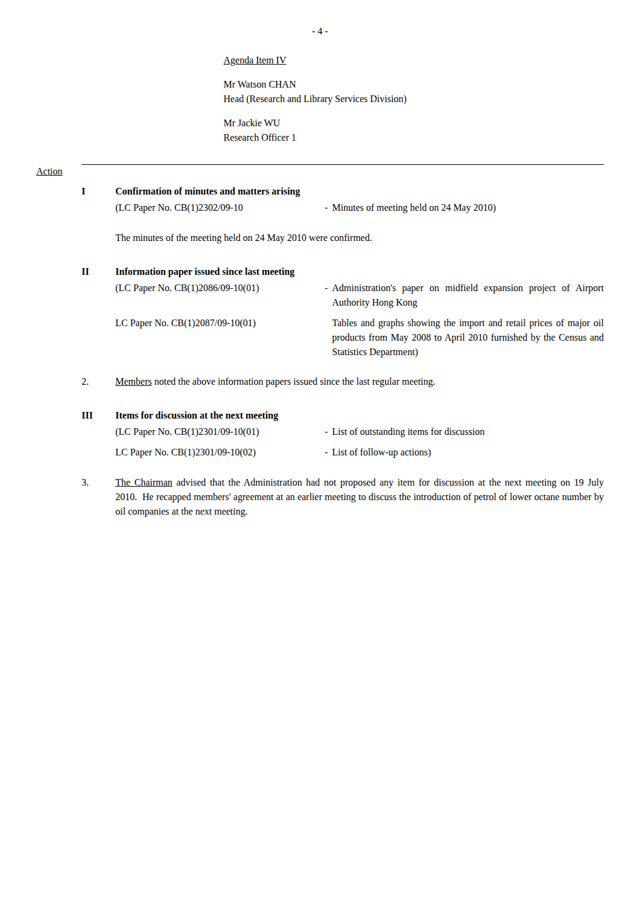- 4 -
Agenda Item IV
Mr Watson CHAN
Head (Research and Library Services Division)
Mr Jackie WU
Research Officer 1
Action
I Confirmation of minutes and matters arising
| (LC Paper No. CB(1)2302/09-10 | - | Minutes of meeting held on 24 May 2010) |
The minutes of the meeting held on 24 May 2010 were confirmed.
II Information paper issued since last meeting
| (LC Paper No. CB(1)2086/09-10(01) | - | Administration's paper on midfield expansion project of Airport Authority Hong Kong |
| LC Paper No. CB(1)2087/09-10(01) | | Tables and graphs showing the import and retail prices of major oil products from May 2008 to April 2010 furnished by the Census and Statistics Department) |
2. Members noted the above information papers issued since the last regular meeting.
III Items for discussion at the next meeting
| (LC Paper No. CB(1)2301/09-10(01) | - | List of outstanding items for discussion |
| LC Paper No. CB(1)2301/09-10(02) | - | List of follow-up actions) |
3. The Chairman advised that the Administration had not proposed any item for discussion at the next meeting on 19 July 2010. He recapped members' agreement at an earlier meeting to discuss the introduction of petrol of lower octane number by oil companies at the next meeting.